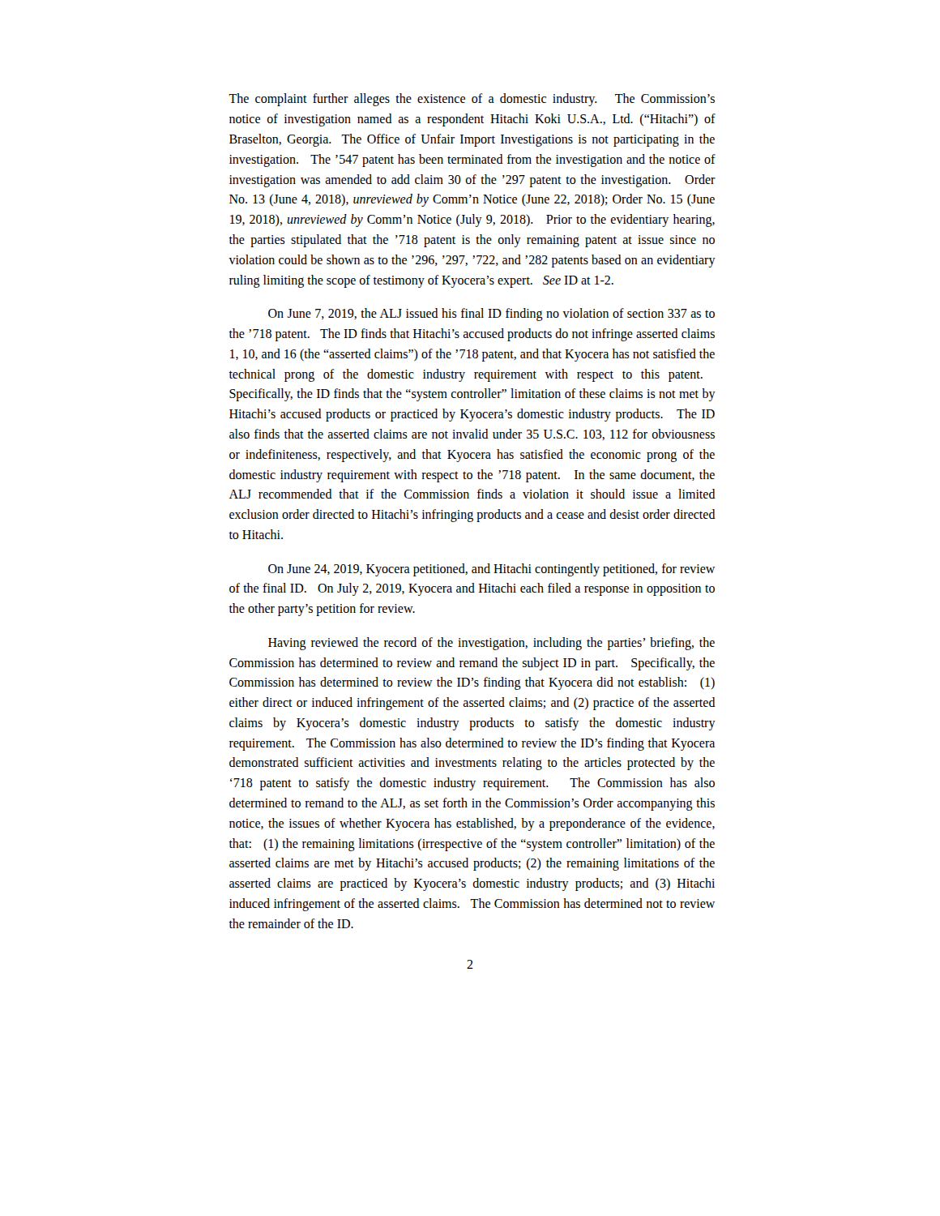The complaint further alleges the existence of a domestic industry. The Commission’s notice of investigation named as a respondent Hitachi Koki U.S.A., Ltd. (“Hitachi”) of Braselton, Georgia. The Office of Unfair Import Investigations is not participating in the investigation. The ’547 patent has been terminated from the investigation and the notice of investigation was amended to add claim 30 of the ’297 patent to the investigation. Order No. 13 (June 4, 2018), unreviewed by Comm’n Notice (June 22, 2018); Order No. 15 (June 19, 2018), unreviewed by Comm’n Notice (July 9, 2018). Prior to the evidentiary hearing, the parties stipulated that the ’718 patent is the only remaining patent at issue since no violation could be shown as to the ’296, ’297, ’722, and ’282 patents based on an evidentiary ruling limiting the scope of testimony of Kyocera’s expert. See ID at 1-2.
On June 7, 2019, the ALJ issued his final ID finding no violation of section 337 as to the ’718 patent. The ID finds that Hitachi’s accused products do not infringe asserted claims 1, 10, and 16 (the “asserted claims”) of the ’718 patent, and that Kyocera has not satisfied the technical prong of the domestic industry requirement with respect to this patent. Specifically, the ID finds that the “system controller” limitation of these claims is not met by Hitachi’s accused products or practiced by Kyocera’s domestic industry products. The ID also finds that the asserted claims are not invalid under 35 U.S.C. 103, 112 for obviousness or indefiniteness, respectively, and that Kyocera has satisfied the economic prong of the domestic industry requirement with respect to the ’718 patent. In the same document, the ALJ recommended that if the Commission finds a violation it should issue a limited exclusion order directed to Hitachi’s infringing products and a cease and desist order directed to Hitachi.
On June 24, 2019, Kyocera petitioned, and Hitachi contingently petitioned, for review of the final ID. On July 2, 2019, Kyocera and Hitachi each filed a response in opposition to the other party’s petition for review.
Having reviewed the record of the investigation, including the parties’ briefing, the Commission has determined to review and remand the subject ID in part. Specifically, the Commission has determined to review the ID’s finding that Kyocera did not establish: (1) either direct or induced infringement of the asserted claims; and (2) practice of the asserted claims by Kyocera’s domestic industry products to satisfy the domestic industry requirement. The Commission has also determined to review the ID’s finding that Kyocera demonstrated sufficient activities and investments relating to the articles protected by the ‘718 patent to satisfy the domestic industry requirement. The Commission has also determined to remand to the ALJ, as set forth in the Commission’s Order accompanying this notice, the issues of whether Kyocera has established, by a preponderance of the evidence, that: (1) the remaining limitations (irrespective of the “system controller” limitation) of the asserted claims are met by Hitachi’s accused products; (2) the remaining limitations of the asserted claims are practiced by Kyocera’s domestic industry products; and (3) Hitachi induced infringement of the asserted claims. The Commission has determined not to review the remainder of the ID.
2